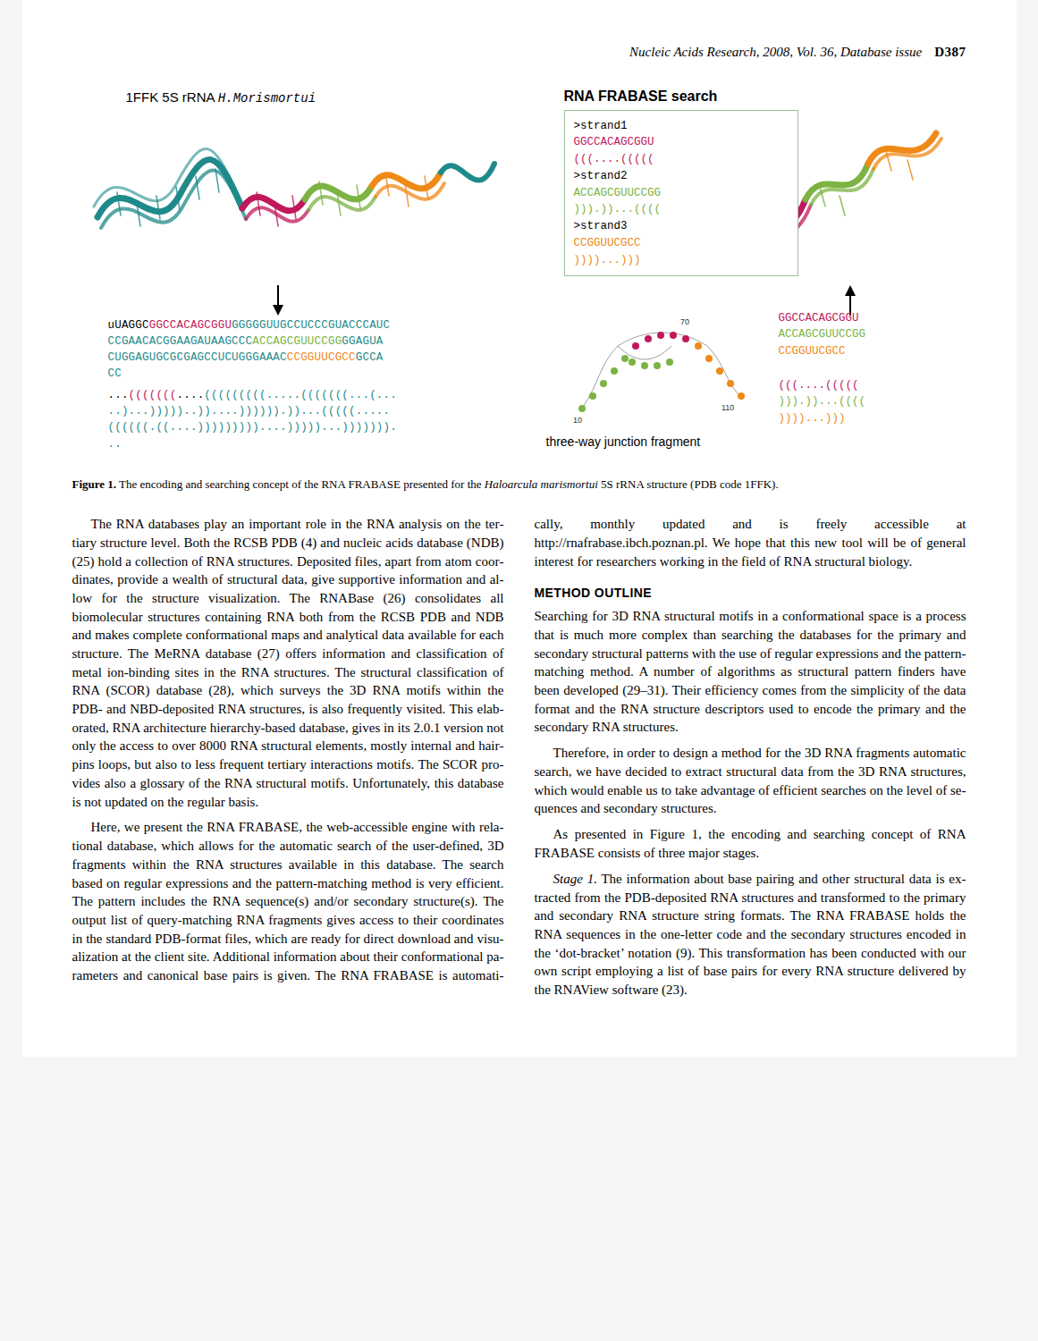Nucleic Acids Research, 2008, Vol. 36, Database issueD387
1FFK 5S rRNA H.Morismortui
RNA FRABASE search
uUAGGC GGCCACAGCGGU GGGGGUUGCCUCCCGUACCCAUC
CCGAACACGGAAGAUAAGCCC ACCAGCGUUCCGG GGAGUA
CUGGAGUGCGCGAGCCUCUGGGAAAC CCGGUUCGCC GCCA
CC ...(((((((....(((((((((.....(((((((...(...
..)...)))))..))....)))))).))...(((((.....
((((((.((....)))))))))....)))))...))))))).
..
>strand1
GGCCACAGCGGU
(((....(((((
>strand2
ACCAGCGUUCCGG
))).))...((((
>strand3
CCGGUUCGCC
))))...)))
70 110 10
three-way junction fragment
GGCCACAGCGGU
ACCAGCGUUCCGG
CCGGUUCGCC
(((....(((((
))).))...((((
))))...)))
Figure 1. The encoding and searching concept of the RNA FRABASE presented for the Haloarcula marismortui 5S rRNA structure (PDB code 1FFK).
The RNA databases play an important role in the RNA analysis on the tertiary structure level. Both the RCSB PDB (4) and nucleic acids database (NDB) (25) hold a collection of RNA structures. Deposited files, apart from atom coordinates, provide a wealth of structural data, give supportive information and allow for the structure visualization. The RNABase (26) consolidates all biomolecular structures containing RNA both from the RCSB PDB and NDB and makes complete conformational maps and analytical data available for each structure. The MeRNA database (27) offers information and classification of metal ion-binding sites in the RNA structures. The structural classification of RNA (SCOR) database (28), which surveys the 3D RNA motifs within the PDB- and NBD-deposited RNA structures, is also frequently visited. This elaborated, RNA architecture hierarchy-based database, gives in its 2.0.1 version not only the access to over 8000 RNA structural elements, mostly internal and hairpins loops, but also to less frequent tertiary interactions motifs. The SCOR provides also a glossary of the RNA structural motifs. Unfortunately, this database is not updated on the regular basis.
Here, we present the RNA FRABASE, the web-accessible engine with relational database, which allows for the automatic search of the user-defined, 3D fragments within the RNA structures available in this database. The search based on regular expressions and the pattern-matching method is very efficient. The pattern includes the RNA sequence(s) and/or secondary structure(s). The output list of query-matching RNA fragments gives access to their coordinates in the standard PDB-format files, which are ready for direct download and visualization at the client site. Additional information about their conformational parameters and canonical base pairs is given. The RNA FRABASE is automatically, monthly updated and is freely accessible at http://rnafrabase.ibch.poznan.pl. We hope that this new tool will be of general interest for researchers working in the field of RNA structural biology.
METHOD OUTLINE
Searching for 3D RNA structural motifs in a conformational space is a process that is much more complex than searching the databases for the primary and secondary structural patterns with the use of regular expressions and the pattern-matching method. A number of algorithms as structural pattern finders have been developed (29–31). Their efficiency comes from the simplicity of the data format and the RNA structure descriptors used to encode the primary and the secondary RNA structures.
Therefore, in order to design a method for the 3D RNA fragments automatic search, we have decided to extract structural data from the 3D RNA structures, which would enable us to take advantage of efficient searches on the level of sequences and secondary structures.
As presented in Figure 1, the encoding and searching concept of RNA FRABASE consists of three major stages.
Stage 1. The information about base pairing and other structural data is extracted from the PDB-deposited RNA structures and transformed to the primary and secondary RNA structure string formats. The RNA FRABASE holds the RNA sequences in the one-letter code and the secondary structures encoded in the ‘dot-bracket’ notation (9). This transformation has been conducted with our own script employing a list of base pairs for every RNA structure delivered by the RNAView software (23).